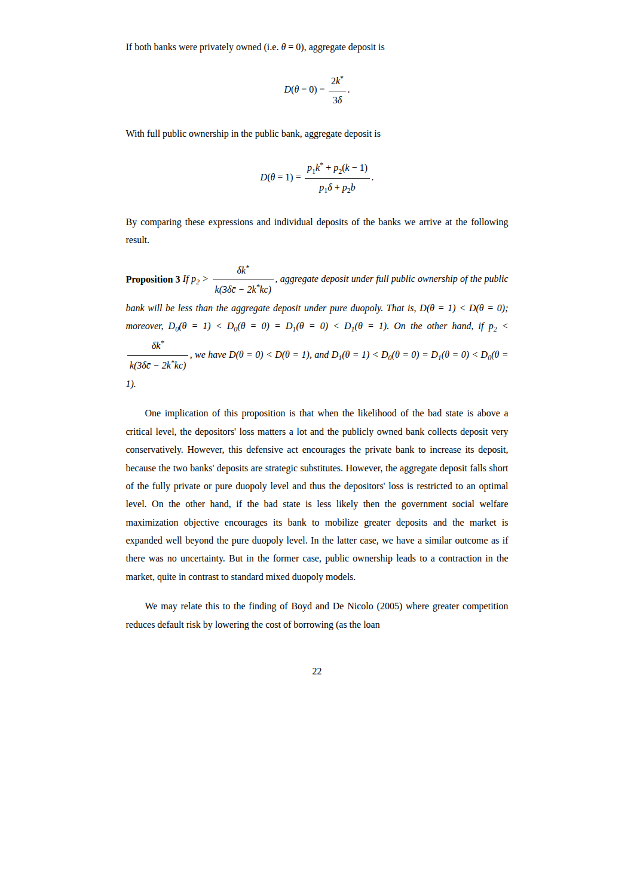If both banks were privately owned (i.e. θ = 0), aggregate deposit is
D(θ = 0) = 2k*3δ.
With full public ownership in the public bank, aggregate deposit is
D(θ = 1) = p 1 k* + p 2(k − 1) p 1 δ + p 2 b.
By comparing these expressions and individual deposits of the banks we arrive at the following result.
Proposition 3 If p 2 > δk*k(3δc̄ − 2k*kc), aggregate deposit under full public ownership of the public bank will be less than the aggregate deposit under pure duopoly. That is, D(θ = 1) < D(θ = 0); moreover, D 0(θ = 1) < D 0(θ = 0) = D 1(θ = 0) < D 1(θ = 1). On the other hand, if p 2 < δk*k(3δc̄ − 2k*kc), we have D(θ = 0) < D(θ = 1), and D 1(θ = 1) < D 0(θ = 0) = D 1(θ = 0) < D 0(θ = 1).
One implication of this proposition is that when the likelihood of the bad state is above a critical level, the depositors' loss matters a lot and the publicly owned bank collects deposit very conservatively. However, this defensive act encourages the private bank to increase its deposit, because the two banks' deposits are strategic substitutes. However, the aggregate deposit falls short of the fully private or pure duopoly level and thus the depositors' loss is restricted to an optimal level. On the other hand, if the bad state is less likely then the government social welfare maximization objective encourages its bank to mobilize greater deposits and the market is expanded well beyond the pure duopoly level. In the latter case, we have a similar outcome as if there was no uncertainty. But in the former case, public ownership leads to a contraction in the market, quite in contrast to standard mixed duopoly models.
We may relate this to the finding of Boyd and De Nicolo (2005) where greater competition reduces default risk by lowering the cost of borrowing (as the loan
22